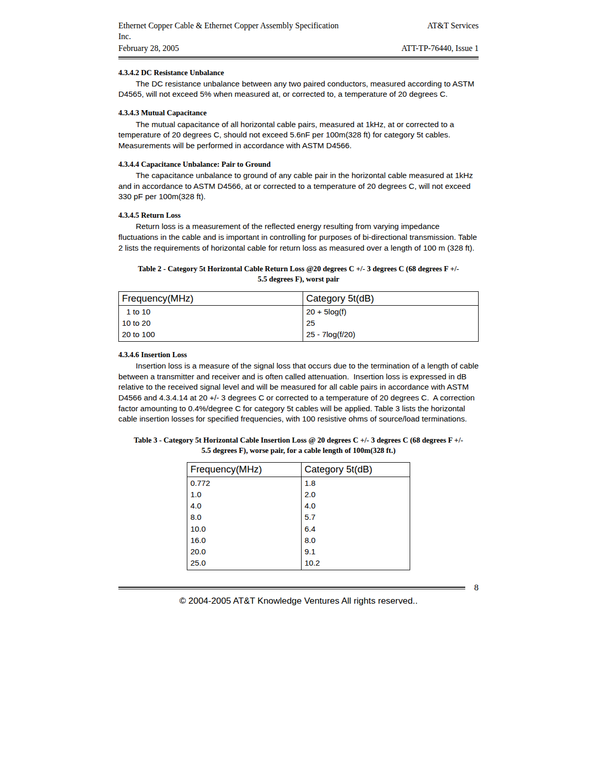Ethernet Copper Cable & Ethernet Copper Assembly Specification
AT&T Services
Inc.
February 28, 2005
ATT-TP-76440, Issue 1
4.3.4.2 DC Resistance Unbalance
The DC resistance unbalance between any two paired conductors, measured according to ASTM D4565, will not exceed 5% when measured at, or corrected to, a temperature of 20 degrees C.
4.3.4.3 Mutual Capacitance
The mutual capacitance of all horizontal cable pairs, measured at 1kHz, at or corrected to a temperature of 20 degrees C, should not exceed 5.6nF per 100m(328 ft) for category 5t cables. Measurements will be performed in accordance with ASTM D4566.
4.3.4.4 Capacitance Unbalance: Pair to Ground
The capacitance unbalance to ground of any cable pair in the horizontal cable measured at 1kHz and in accordance to ASTM D4566, at or corrected to a temperature of 20 degrees C, will not exceed 330 pF per 100m(328 ft).
4.3.4.5 Return Loss
Return loss is a measurement of the reflected energy resulting from varying impedance fluctuations in the cable and is important in controlling for purposes of bi-directional transmission. Table 2 lists the requirements of horizontal cable for return loss as measured over a length of 100 m (328 ft).
Table 2 - Category 5t Horizontal Cable Return Loss @20 degrees C +/- 3 degrees C (68 degrees F +/- 5.5 degrees F), worst pair
| Frequency(MHz) | Category 5t(dB) |
| --- | --- |
| 1 to 10 10 to 20 20 to 100 | 20 + 5log(f) 25 25 - 7log(f/20) |
4.3.4.6 Insertion Loss
Insertion loss is a measure of the signal loss that occurs due to the termination of a length of cable between a transmitter and receiver and is often called attenuation. Insertion loss is expressed in dB relative to the received signal level and will be measured for all cable pairs in accordance with ASTM D4566 and 4.3.4.14 at 20 +/- 3 degrees C or corrected to a temperature of 20 degrees C. A correction factor amounting to 0.4%/degree C for category 5t cables will be applied. Table 3 lists the horizontal cable insertion losses for specified frequencies, with 100 resistive ohms of source/load terminations.
Table 3 - Category 5t Horizontal Cable Insertion Loss @ 20 degrees C +/- 3 degrees C (68 degrees F +/- 5.5 degrees F), worse pair, for a cable length of 100m(328 ft.)
| Frequency(MHz) | Category 5t(dB) |
| --- | --- |
| 0.772 1.0 4.0 8.0 10.0 16.0 20.0 25.0 | 1.8 2.0 4.0 5.7 6.4 8.0 9.1 10.2 |
8
© 2004-2005 AT&T Knowledge Ventures All rights reserved..